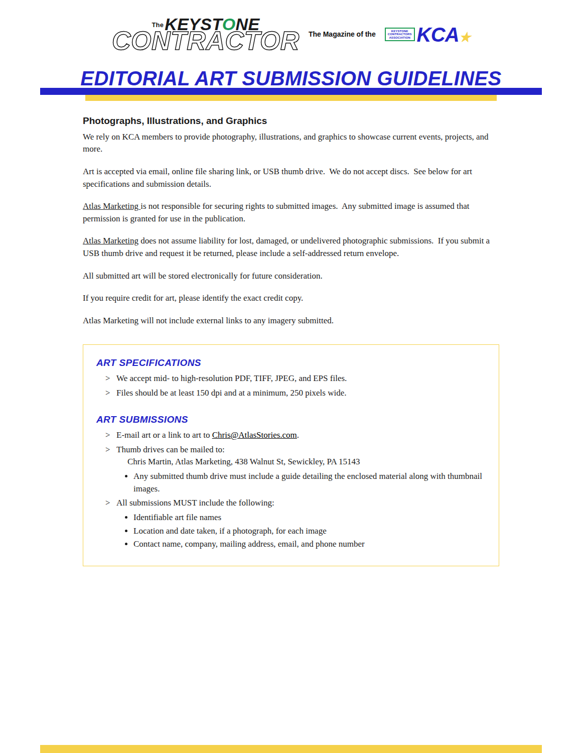The KEYSTONE
CONTRACTOR
The Magazine of the
KEYSTONE
CONTRACTORS
ASSOCIATION
KCA★
EDITORIAL ART SUBMISSION GUIDELINES
Photographs, Illustrations, and Graphics
We rely on KCA members to provide photography, illustrations, and graphics to showcase current events, projects, and more.
Art is accepted via email, online file sharing link, or USB thumb drive. We do not accept discs. See below for art specifications and submission details.
Atlas Marketing is not responsible for securing rights to submitted images. Any submitted image is assumed that permission is granted for use in the publication.
Atlas Marketing does not assume liability for lost, damaged, or undelivered photographic submissions. If you submit a USB thumb drive and request it be returned, please include a self-addressed return envelope.
All submitted art will be stored electronically for future consideration.
If you require credit for art, please identify the exact credit copy.
Atlas Marketing will not include external links to any imagery submitted.
ART SPECIFICATIONS
We accept mid- to high-resolution PDF, TIFF, JPEG, and EPS files.
Files should be at least 150 dpi and at a minimum, 250 pixels wide.
ART SUBMISSIONS
E-mail art or a link to art to Chris@AtlasStories.com.
Thumb drives can be mailed to:
Chris Martin, Atlas Marketing, 438 Walnut St, Sewickley, PA 15143
Any submitted thumb drive must include a guide detailing the enclosed material along with thumbnail images.
All submissions MUST include the following:
Identifiable art file names
Location and date taken, if a photograph, for each image
Contact name, company, mailing address, email, and phone number